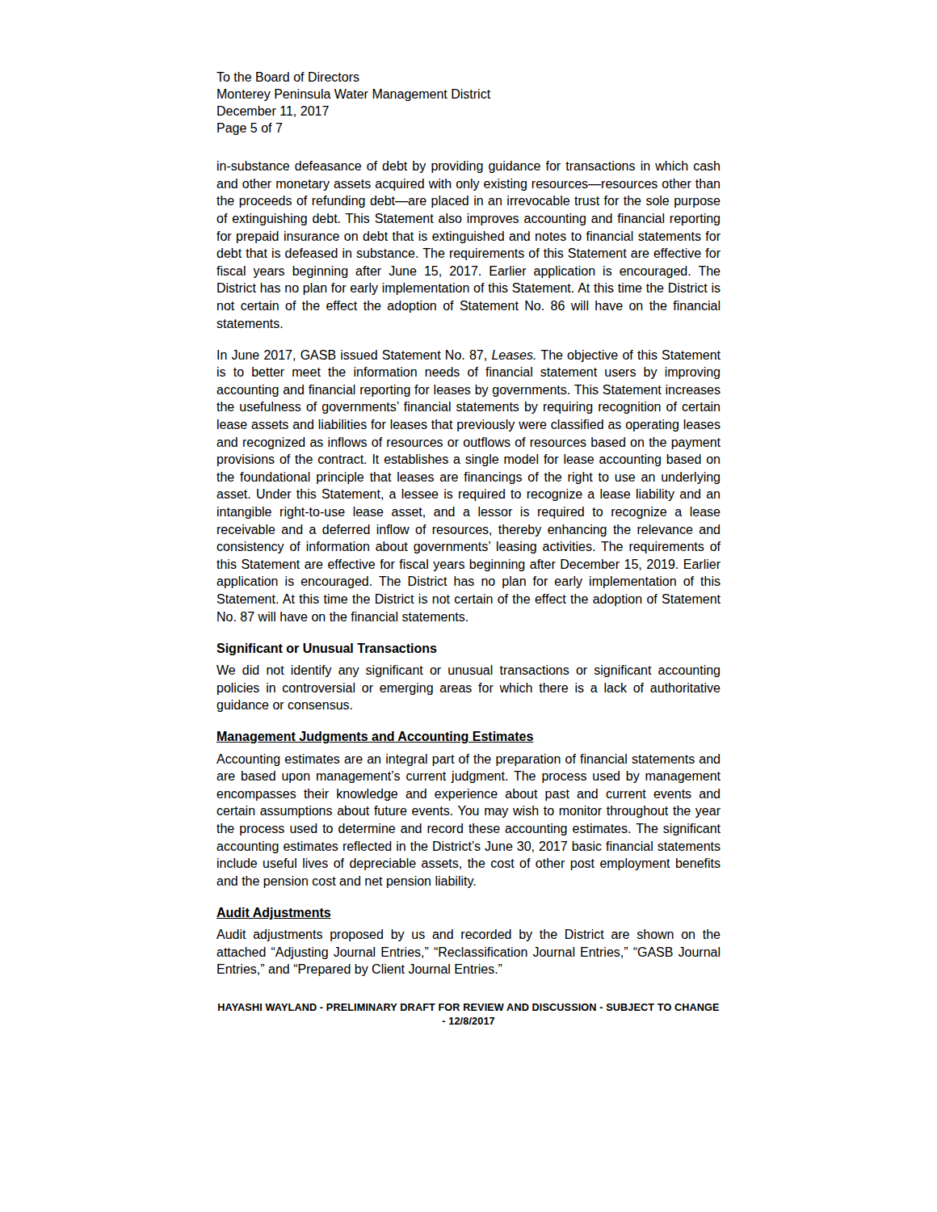To the Board of Directors
Monterey Peninsula Water Management District
December 11, 2017
Page 5 of 7
in-substance defeasance of debt by providing guidance for transactions in which cash and other monetary assets acquired with only existing resources—resources other than the proceeds of refunding debt—are placed in an irrevocable trust for the sole purpose of extinguishing debt. This Statement also improves accounting and financial reporting for prepaid insurance on debt that is extinguished and notes to financial statements for debt that is defeased in substance. The requirements of this Statement are effective for fiscal years beginning after June 15, 2017. Earlier application is encouraged. The District has no plan for early implementation of this Statement. At this time the District is not certain of the effect the adoption of Statement No. 86 will have on the financial statements.
In June 2017, GASB issued Statement No. 87, Leases. The objective of this Statement is to better meet the information needs of financial statement users by improving accounting and financial reporting for leases by governments. This Statement increases the usefulness of governments’ financial statements by requiring recognition of certain lease assets and liabilities for leases that previously were classified as operating leases and recognized as inflows of resources or outflows of resources based on the payment provisions of the contract. It establishes a single model for lease accounting based on the foundational principle that leases are financings of the right to use an underlying asset. Under this Statement, a lessee is required to recognize a lease liability and an intangible right-to-use lease asset, and a lessor is required to recognize a lease receivable and a deferred inflow of resources, thereby enhancing the relevance and consistency of information about governments’ leasing activities. The requirements of this Statement are effective for fiscal years beginning after December 15, 2019. Earlier application is encouraged. The District has no plan for early implementation of this Statement. At this time the District is not certain of the effect the adoption of Statement No. 87 will have on the financial statements.
Significant or Unusual Transactions
We did not identify any significant or unusual transactions or significant accounting policies in controversial or emerging areas for which there is a lack of authoritative guidance or consensus.
Management Judgments and Accounting Estimates
Accounting estimates are an integral part of the preparation of financial statements and are based upon management’s current judgment. The process used by management encompasses their knowledge and experience about past and current events and certain assumptions about future events. You may wish to monitor throughout the year the process used to determine and record these accounting estimates. The significant accounting estimates reflected in the District’s June 30, 2017 basic financial statements include useful lives of depreciable assets, the cost of other post employment benefits and the pension cost and net pension liability.
Audit Adjustments
Audit adjustments proposed by us and recorded by the District are shown on the attached “Adjusting Journal Entries,” “Reclassification Journal Entries,” “GASB Journal Entries,” and “Prepared by Client Journal Entries.”
HAYASHI WAYLAND - PRELIMINARY DRAFT FOR REVIEW AND DISCUSSION - SUBJECT TO CHANGE - 12/8/2017